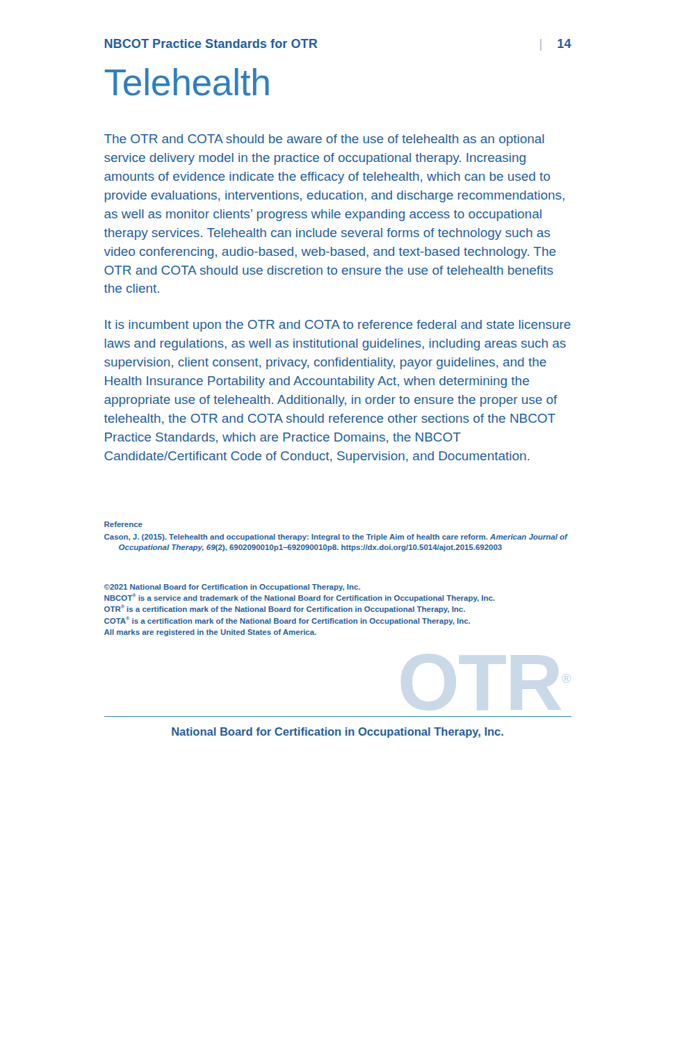NBCOT Practice Standards for OTR |14
Telehealth
The OTR and COTA should be aware of the use of telehealth as an optional service delivery model in the practice of occupational therapy. Increasing amounts of evidence indicate the efficacy of telehealth, which can be used to provide evaluations, interventions, education, and discharge recommendations, as well as monitor clients’ progress while expanding access to occupational therapy services. Telehealth can include several forms of technology such as video conferencing, audio-based, web-based, and text-based technology. The OTR and COTA should use discretion to ensure the use of telehealth benefits the client.
It is incumbent upon the OTR and COTA to reference federal and state licensure laws and regulations, as well as institutional guidelines, including areas such as supervision, client consent, privacy, confidentiality, payor guidelines, and the Health Insurance Portability and Accountability Act, when determining the appropriate use of telehealth. Additionally, in order to ensure the proper use of telehealth, the OTR and COTA should reference other sections of the NBCOT Practice Standards, which are Practice Domains, the NBCOT Candidate/Certificant Code of Conduct, Supervision, and Documentation.
Reference
Cason, J. (2015). Telehealth and occupational therapy: Integral to the Triple Aim of health care reform. American Journal of Occupational Therapy, 69(2), 6902090010p1–692090010p8. https://dx.doi.org/10.5014/ajot.2015.692003
©2021 National Board for Certification in Occupational Therapy, Inc.
NBCOT® is a service and trademark of the National Board for Certification in Occupational Therapy, Inc.
OTR® is a certification mark of the National Board for Certification in Occupational Therapy, Inc.
COTA® is a certification mark of the National Board for Certification in Occupational Therapy, Inc.
All marks are registered in the United States of America.
OTR®
National Board for Certification in Occupational Therapy, Inc.